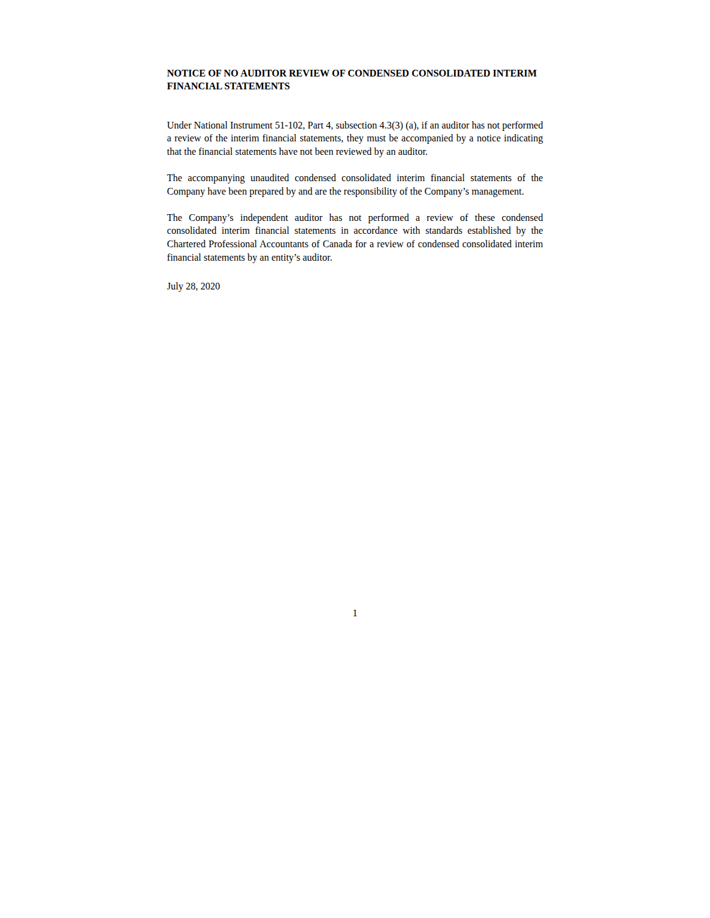Notice of No Auditor Review of Condensed Consolidated Interim Financial Statements
Under National Instrument 51-102, Part 4, subsection 4.3(3) (a), if an auditor has not performed a review of the interim financial statements, they must be accompanied by a notice indicating that the financial statements have not been reviewed by an auditor.
The accompanying unaudited condensed consolidated interim financial statements of the Company have been prepared by and are the responsibility of the Company’s management.
The Company’s independent auditor has not performed a review of these condensed consolidated interim financial statements in accordance with standards established by the Chartered Professional Accountants of Canada for a review of condensed consolidated interim financial statements by an entity’s auditor.
July 28, 2020
1